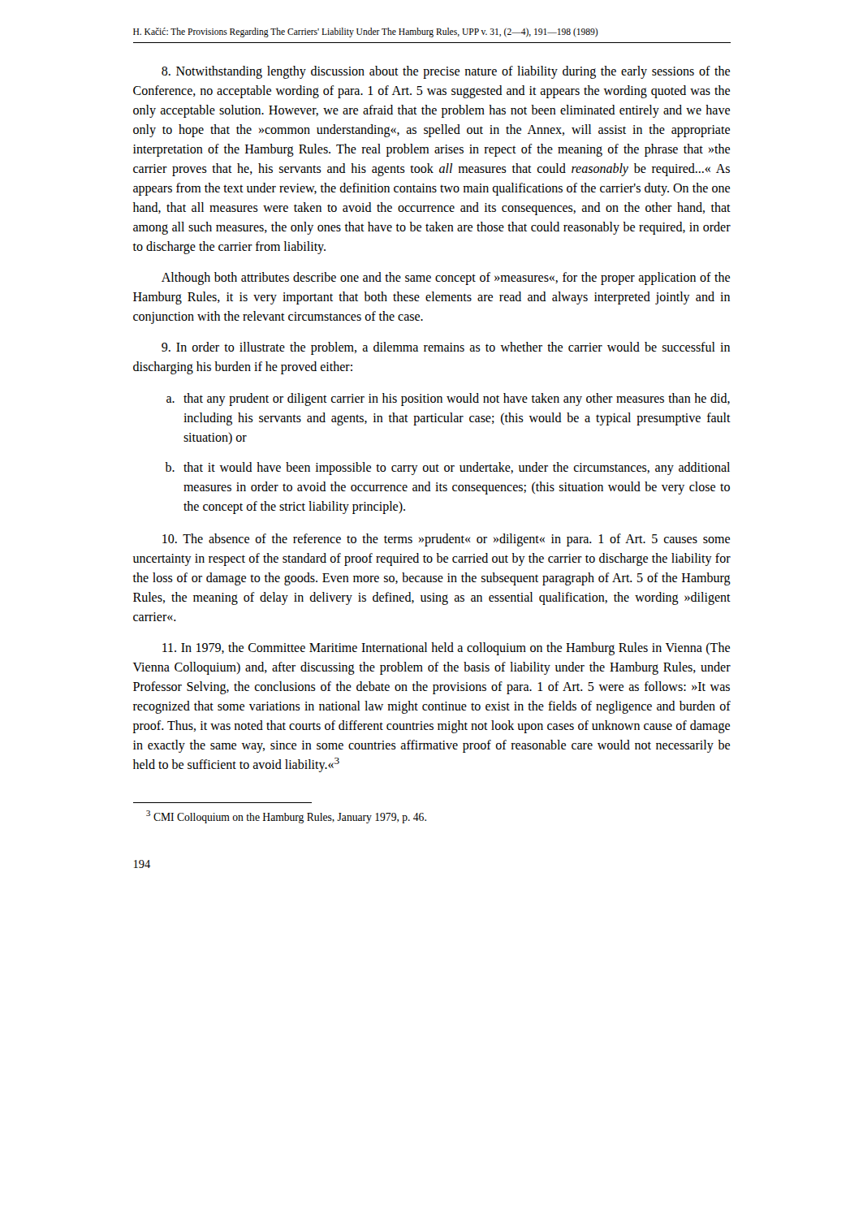H. Kačić: The Provisions Regarding The Carriers' Liability Under The Hamburg Rules, UPP v. 31, (2—4), 191—198 (1989)
8. Notwithstanding lengthy discussion about the precise nature of liability during the early sessions of the Conference, no acceptable wording of para. 1 of Art. 5 was suggested and it appears the wording quoted was the only acceptable solution. However, we are afraid that the problem has not been eliminated entirely and we have only to hope that the »common understanding«, as spelled out in the Annex, will assist in the appropriate interpretation of the Hamburg Rules. The real problem arises in repect of the meaning of the phrase that »the carrier proves that he, his servants and his agents took all measures that could reasonably be required...« As appears from the text under review, the definition contains two main qualifications of the carrier's duty. On the one hand, that all measures were taken to avoid the occurrence and its consequences, and on the other hand, that among all such measures, the only ones that have to be taken are those that could reasonably be required, in order to discharge the carrier from liability.
Although both attributes describe one and the same concept of »measures«, for the proper application of the Hamburg Rules, it is very important that both these elements are read and always interpreted jointly and in conjunction with the relevant circumstances of the case.
9. In order to illustrate the problem, a dilemma remains as to whether the carrier would be successful in discharging his burden if he proved either:
that any prudent or diligent carrier in his position would not have taken any other measures than he did, including his servants and agents, in that particular case; (this would be a typical presumptive fault situation) or
that it would have been impossible to carry out or undertake, under the circumstances, any additional measures in order to avoid the occurrence and its consequences; (this situation would be very close to the concept of the strict liability principle).
10. The absence of the reference to the terms »prudent« or »diligent« in para. 1 of Art. 5 causes some uncertainty in respect of the standard of proof required to be carried out by the carrier to discharge the liability for the loss of or damage to the goods. Even more so, because in the subsequent paragraph of Art. 5 of the Hamburg Rules, the meaning of delay in delivery is defined, using as an essential qualification, the wording »diligent carrier«.
11. In 1979, the Committee Maritime International held a colloquium on the Hamburg Rules in Vienna (The Vienna Colloquium) and, after discussing the problem of the basis of liability under the Hamburg Rules, under Professor Selving, the conclusions of the debate on the provisions of para. 1 of Art. 5 were as follows: »It was recognized that some variations in national law might continue to exist in the fields of negligence and burden of proof. Thus, it was noted that courts of different countries might not look upon cases of unknown cause of damage in exactly the same way, since in some countries affirmative proof of reasonable care would not necessarily be held to be sufficient to avoid liability.«3
3 CMI Colloquium on the Hamburg Rules, January 1979, p. 46.
194